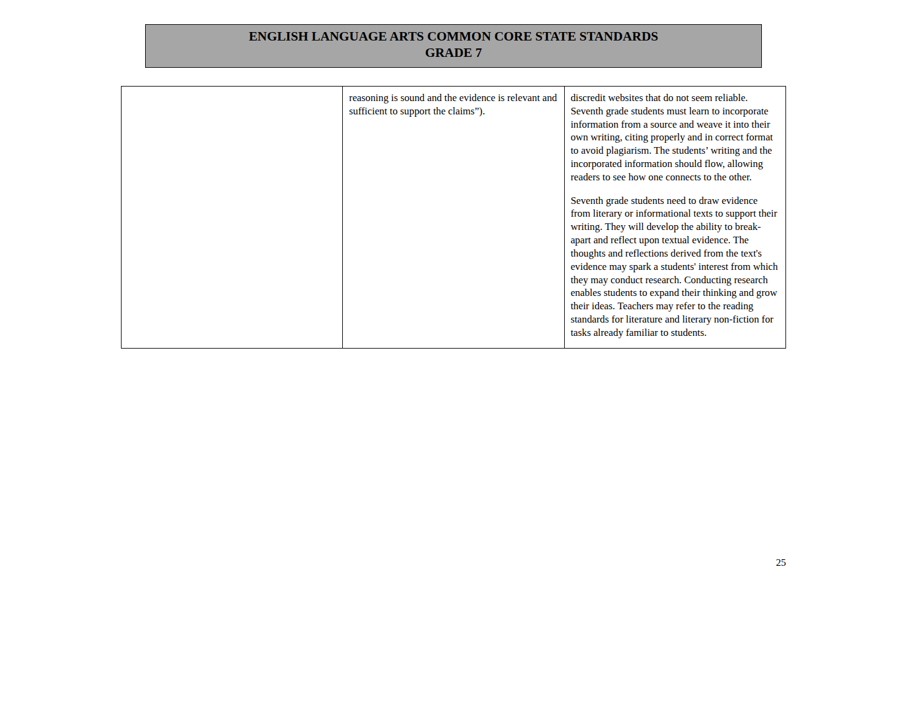ENGLISH LANGUAGE ARTS COMMON CORE STATE STANDARDS
GRADE 7
| | reasoning is sound and the evidence is relevant and sufficient to support the claims”). | discredit websites that do not seem reliable. Seventh grade students must learn to incorporate information from a source and weave it into their own writing, citing properly and in correct format to avoid plagiarism. The students’ writing and the incorporated information should flow, allowing readers to see how one connects to the other. Seventh grade students need to draw evidence from literary or informational texts to support their writing. They will develop the ability to break-apart and reflect upon textual evidence. The thoughts and reflections derived from the text's evidence may spark a students' interest from which they may conduct research. Conducting research enables students to expand their thinking and grow their ideas. Teachers may refer to the reading standards for literature and literary non-fiction for tasks already familiar to students. |
25